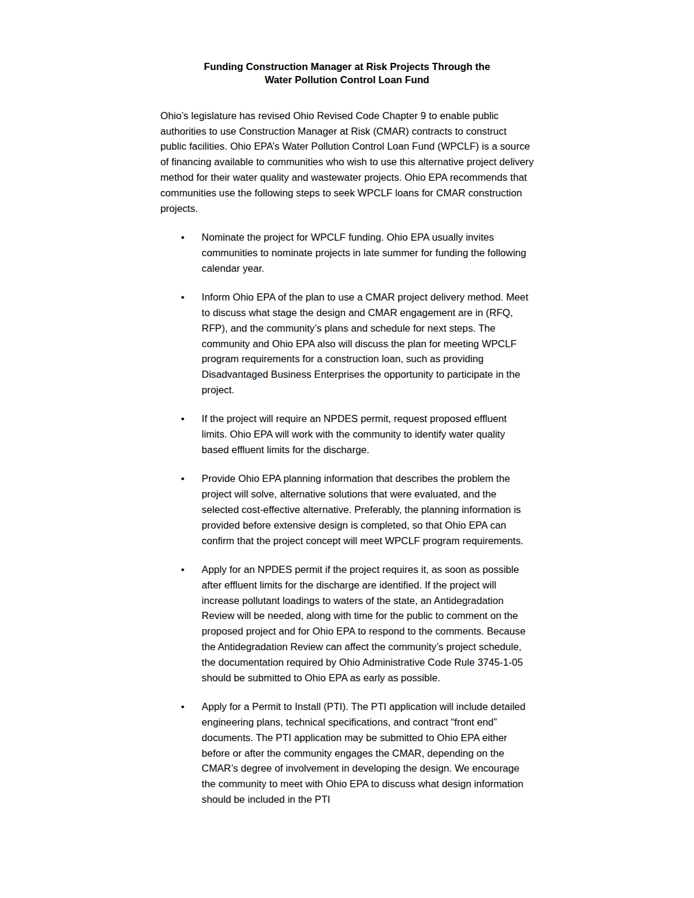Funding Construction Manager at Risk Projects Through the
Water Pollution Control Loan Fund
Ohio’s legislature has revised Ohio Revised Code Chapter 9 to enable public authorities to use Construction Manager at Risk (CMAR) contracts to construct public facilities. Ohio EPA’s Water Pollution Control Loan Fund (WPCLF) is a source of financing available to communities who wish to use this alternative project delivery method for their water quality and wastewater projects. Ohio EPA recommends that communities use the following steps to seek WPCLF loans for CMAR construction projects.
Nominate the project for WPCLF funding. Ohio EPA usually invites communities to nominate projects in late summer for funding the following calendar year.
Inform Ohio EPA of the plan to use a CMAR project delivery method. Meet to discuss what stage the design and CMAR engagement are in (RFQ, RFP), and the community’s plans and schedule for next steps. The community and Ohio EPA also will discuss the plan for meeting WPCLF program requirements for a construction loan, such as providing Disadvantaged Business Enterprises the opportunity to participate in the project.
If the project will require an NPDES permit, request proposed effluent limits. Ohio EPA will work with the community to identify water quality based effluent limits for the discharge.
Provide Ohio EPA planning information that describes the problem the project will solve, alternative solutions that were evaluated, and the selected cost-effective alternative. Preferably, the planning information is provided before extensive design is completed, so that Ohio EPA can confirm that the project concept will meet WPCLF program requirements.
Apply for an NPDES permit if the project requires it, as soon as possible after effluent limits for the discharge are identified. If the project will increase pollutant loadings to waters of the state, an Antidegradation Review will be needed, along with time for the public to comment on the proposed project and for Ohio EPA to respond to the comments. Because the Antidegradation Review can affect the community’s project schedule, the documentation required by Ohio Administrative Code Rule 3745-1-05 should be submitted to Ohio EPA as early as possible.
Apply for a Permit to Install (PTI). The PTI application will include detailed engineering plans, technical specifications, and contract “front end” documents. The PTI application may be submitted to Ohio EPA either before or after the community engages the CMAR, depending on the CMAR’s degree of involvement in developing the design. We encourage the community to meet with Ohio EPA to discuss what design information should be included in the PTI